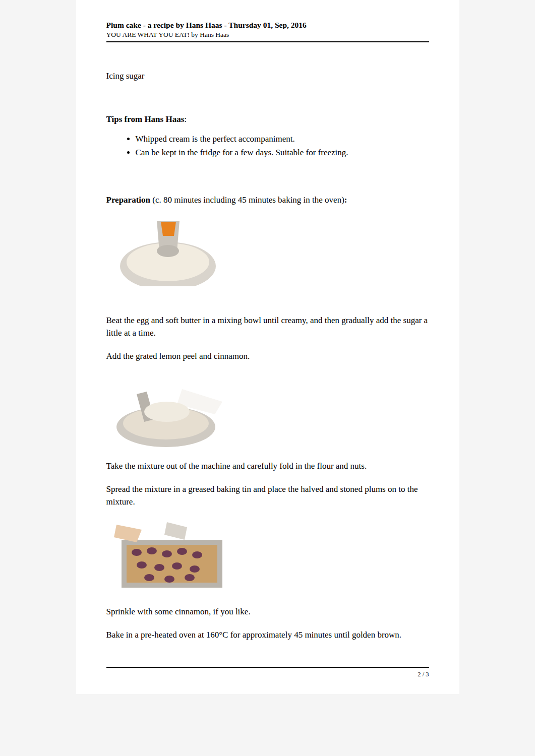Plum cake - a recipe by Hans Haas - Thursday 01, Sep, 2016
YOU ARE WHAT YOU EAT! by Hans Haas
Icing sugar
Tips from Hans Haas:
Whipped cream is the perfect accompaniment.
Can be kept in the fridge for a few days. Suitable for freezing.
Preparation (c. 80 minutes including 45 minutes baking in the oven):
Beat the egg and soft butter in a mixing bowl until creamy, and then gradually add the sugar a little at a time.
Add the grated lemon peel and cinnamon.
Take the mixture out of the machine and carefully fold in the flour and nuts.
Spread the mixture in a greased baking tin and place the halved and stoned plums on to the mixture.
Sprinkle with some cinnamon, if you like.
Bake in a pre-heated oven at 160°C for approximately 45 minutes until golden brown.
2 / 3